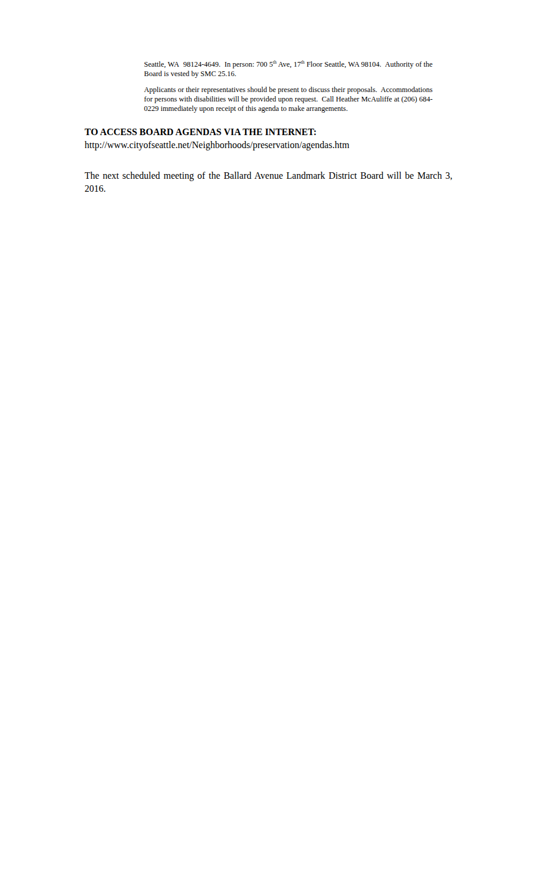Seattle, WA 98124-4649. In person: 700 5th Ave, 17th Floor Seattle, WA 98104. Authority of the Board is vested by SMC 25.16.
Applicants or their representatives should be present to discuss their proposals. Accommodations for persons with disabilities will be provided upon request. Call Heather McAuliffe at (206) 684-0229 immediately upon receipt of this agenda to make arrangements.
TO ACCESS BOARD AGENDAS VIA THE INTERNET:
http://www.cityofseattle.net/Neighborhoods/preservation/agendas.htm
The next scheduled meeting of the Ballard Avenue Landmark District Board will be March 3, 2016.